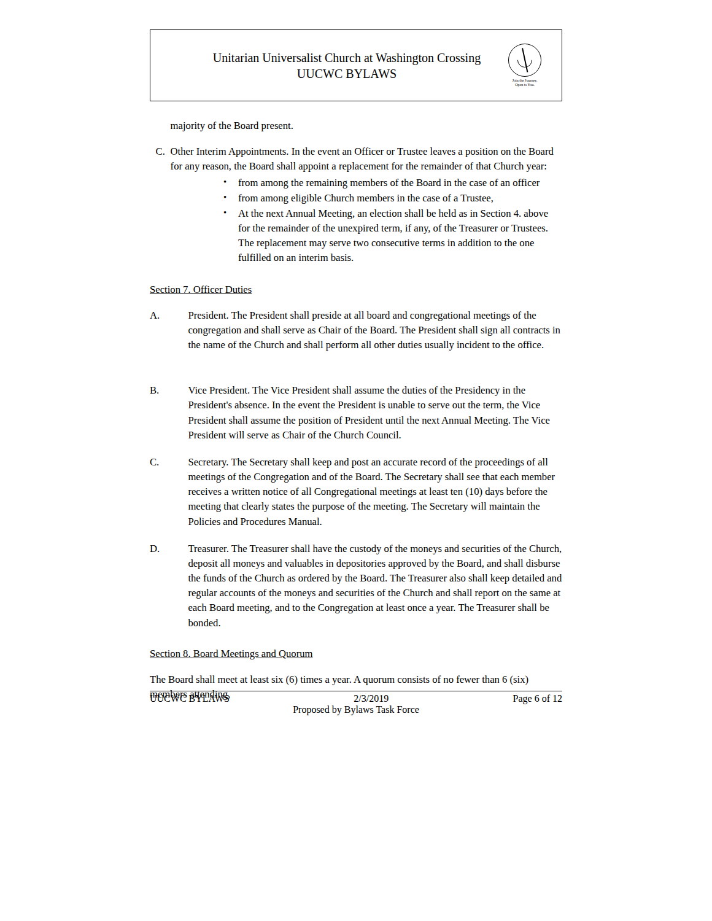Unitarian Universalist Church at Washington Crossing
UUCWC BYLAWS
Join the Journey.
Open to You.
majority of the Board present.
C.
Other Interim Appointments. In the event an Officer or Trustee leaves a position on the Board for any reason, the Board shall appoint a replacement for the remainder of that Church year:
from among the remaining members of the Board in the case of an officer
from among eligible Church members in the case of a Trustee,
At the next Annual Meeting, an election shall be held as in Section 4. above for the remainder of the unexpired term, if any, of the Treasurer or Trustees. The replacement may serve two consecutive terms in addition to the one fulfilled on an interim basis.
Section 7. Officer Duties
A.
President. The President shall preside at all board and congregational meetings of the congregation and shall serve as Chair of the Board. The President shall sign all contracts in the name of the Church and shall perform all other duties usually incident to the office.
B.
Vice President. The Vice President shall assume the duties of the Presidency in the President's absence. In the event the President is unable to serve out the term, the Vice President shall assume the position of President until the next Annual Meeting. The Vice President will serve as Chair of the Church Council.
C.
Secretary. The Secretary shall keep and post an accurate record of the proceedings of all meetings of the Congregation and of the Board. The Secretary shall see that each member receives a written notice of all Congregational meetings at least ten (10) days before the meeting that clearly states the purpose of the meeting. The Secretary will maintain the Policies and Procedures Manual.
D.
Treasurer. The Treasurer shall have the custody of the moneys and securities of the Church, deposit all moneys and valuables in depositories approved by the Board, and shall disburse the funds of the Church as ordered by the Board. The Treasurer also shall keep detailed and regular accounts of the moneys and securities of the Church and shall report on the same at each Board meeting, and to the Congregation at least once a year. The Treasurer shall be bonded.
Section 8. Board Meetings and Quorum
The Board shall meet at least six (6) times a year. A quorum consists of no fewer than 6 (six) members attending,
UUCWC BYLAWS
2/3/2019
Page 6 of 12
Proposed by Bylaws Task Force